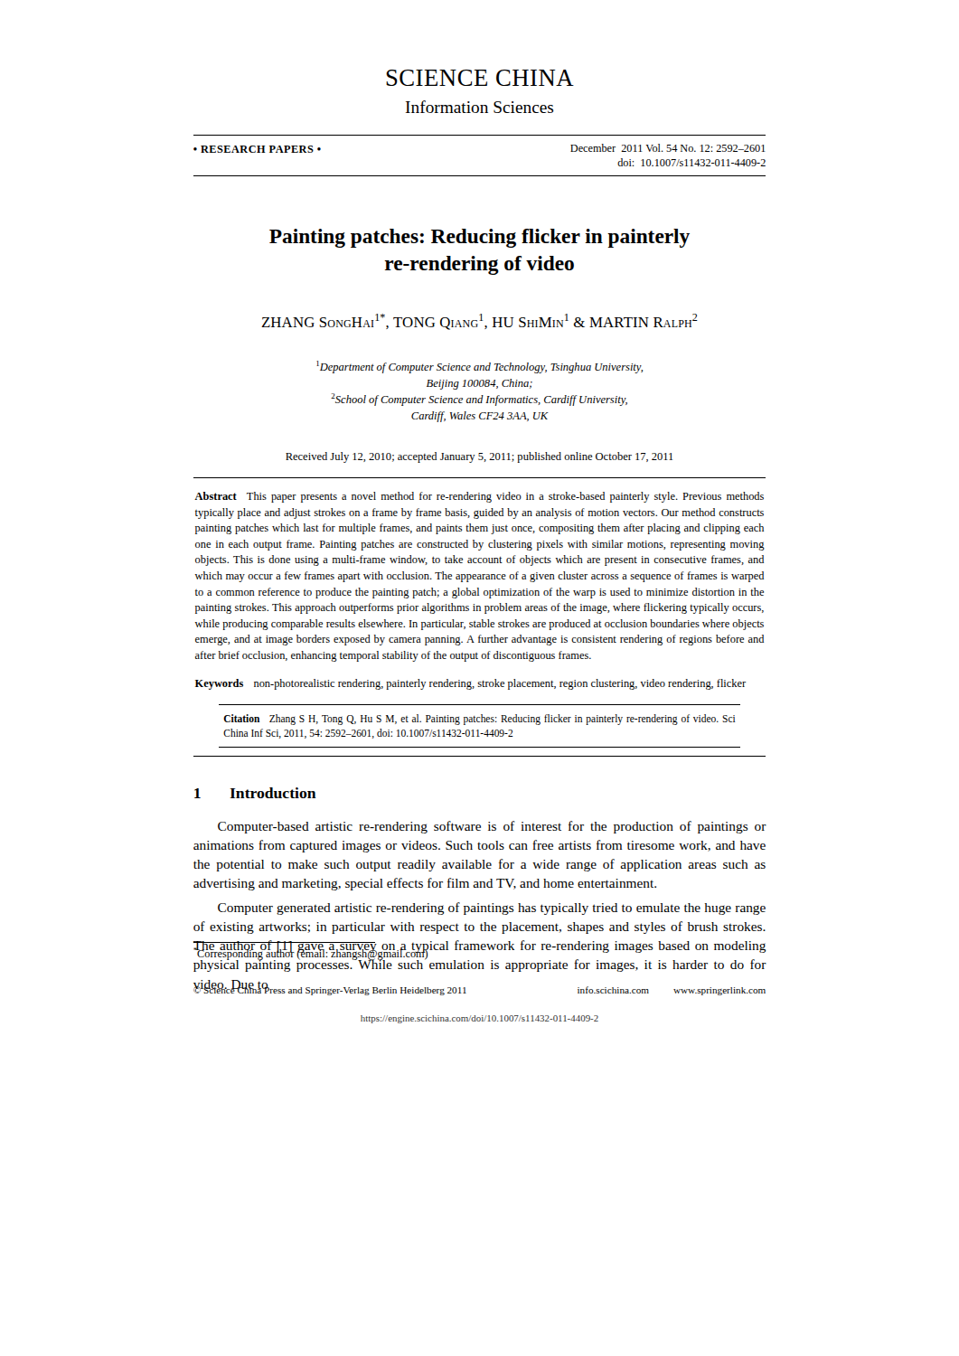SCIENCE CHINA
Information Sciences
• RESEARCH PAPERS •
December 2011 Vol. 54 No. 12: 2592–2601
doi: 10.1007/s11432-011-4409-2
Painting patches: Reducing flicker in painterly
re-rendering of video
ZHANG SongHai1*, TONG Qiang1, HU ShiMin1 & MARTIN Ralph2
1Department of Computer Science and Technology, Tsinghua University,
Beijing 100084, China;
2School of Computer Science and Informatics, Cardiff University,
Cardiff, Wales CF24 3AA, UK
Received July 12, 2010; accepted January 5, 2011; published online October 17, 2011
Abstract This paper presents a novel method for re-rendering video in a stroke-based painterly style. Previous methods typically place and adjust strokes on a frame by frame basis, guided by an analysis of motion vectors. Our method constructs painting patches which last for multiple frames, and paints them just once, compositing them after placing and clipping each one in each output frame. Painting patches are constructed by clustering pixels with similar motions, representing moving objects. This is done using a multi-frame window, to take account of objects which are present in consecutive frames, and which may occur a few frames apart with occlusion. The appearance of a given cluster across a sequence of frames is warped to a common reference to produce the painting patch; a global optimization of the warp is used to minimize distortion in the painting strokes. This approach outperforms prior algorithms in problem areas of the image, where flickering typically occurs, while producing comparable results elsewhere. In particular, stable strokes are produced at occlusion boundaries where objects emerge, and at image borders exposed by camera panning. A further advantage is consistent rendering of regions before and after brief occlusion, enhancing temporal stability of the output of discontiguous frames.
Keywordsnon-photorealistic rendering, painterly rendering, stroke placement, region clustering, video rendering, flicker
Citation Zhang S H, Tong Q, Hu S M, et al. Painting patches: Reducing flicker in painterly re-rendering of video. Sci China Inf Sci, 2011, 54: 2592–2601, doi: 10.1007/s11432-011-4409-2
1 Introduction
Computer-based artistic re-rendering software is of interest for the production of paintings or animations from captured images or videos. Such tools can free artists from tiresome work, and have the potential to make such output readily available for a wide range of application areas such as advertising and marketing, special effects for film and TV, and home entertainment.
Computer generated artistic re-rendering of paintings has typically tried to emulate the huge range of existing artworks; in particular with respect to the placement, shapes and styles of brush strokes. The author of [1] gave a survey on a typical framework for re-rendering images based on modeling physical painting processes. While such emulation is appropriate for images, it is harder to do for video. Due to
*Corresponding author (email: zhangsh@gmail.com)
© Science China Press and Springer-Verlag Berlin Heidelberg 2011
info.scichina.com www.springerlink.com
https://engine.scichina.com/doi/10.1007/s11432-011-4409-2